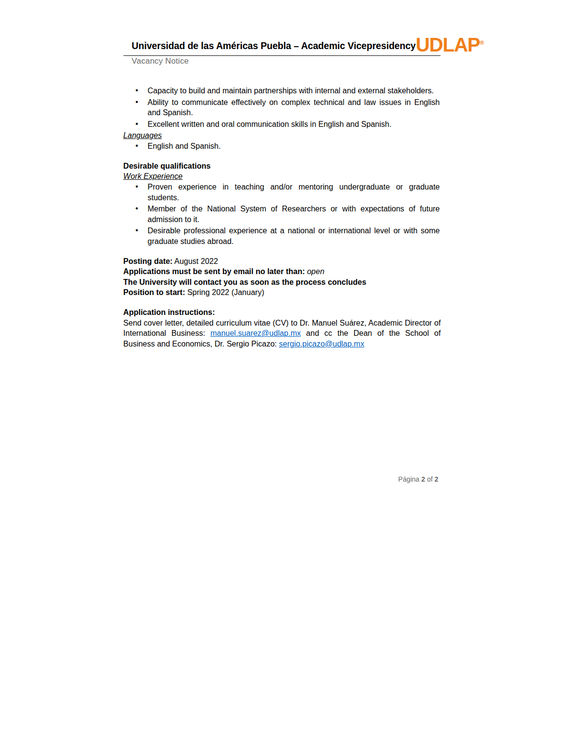Universidad de las Américas Puebla – Academic Vicepresidency
UDLAP®
Vacancy Notice
Capacity to build and maintain partnerships with internal and external stakeholders.
Ability to communicate effectively on complex technical and law issues in English and Spanish.
Excellent written and oral communication skills in English and Spanish.
Languages
English and Spanish.
Desirable qualifications
Work Experience
Proven experience in teaching and/or mentoring undergraduate or graduate students.
Member of the National System of Researchers or with expectations of future admission to it.
Desirable professional experience at a national or international level or with some graduate studies abroad.
Posting date: August 2022
Applications must be sent by email no later than: open
The University will contact you as soon as the process concludes
Position to start: Spring 2022 (January)
Application instructions:
Send cover letter, detailed curriculum vitae (CV) to Dr. Manuel Suárez, Academic Director of International Business: manuel.suarez@udlap.mx and cc the Dean of the School of Business and Economics, Dr. Sergio Picazo: sergio.picazo@udlap.mx
Página 2 of 2